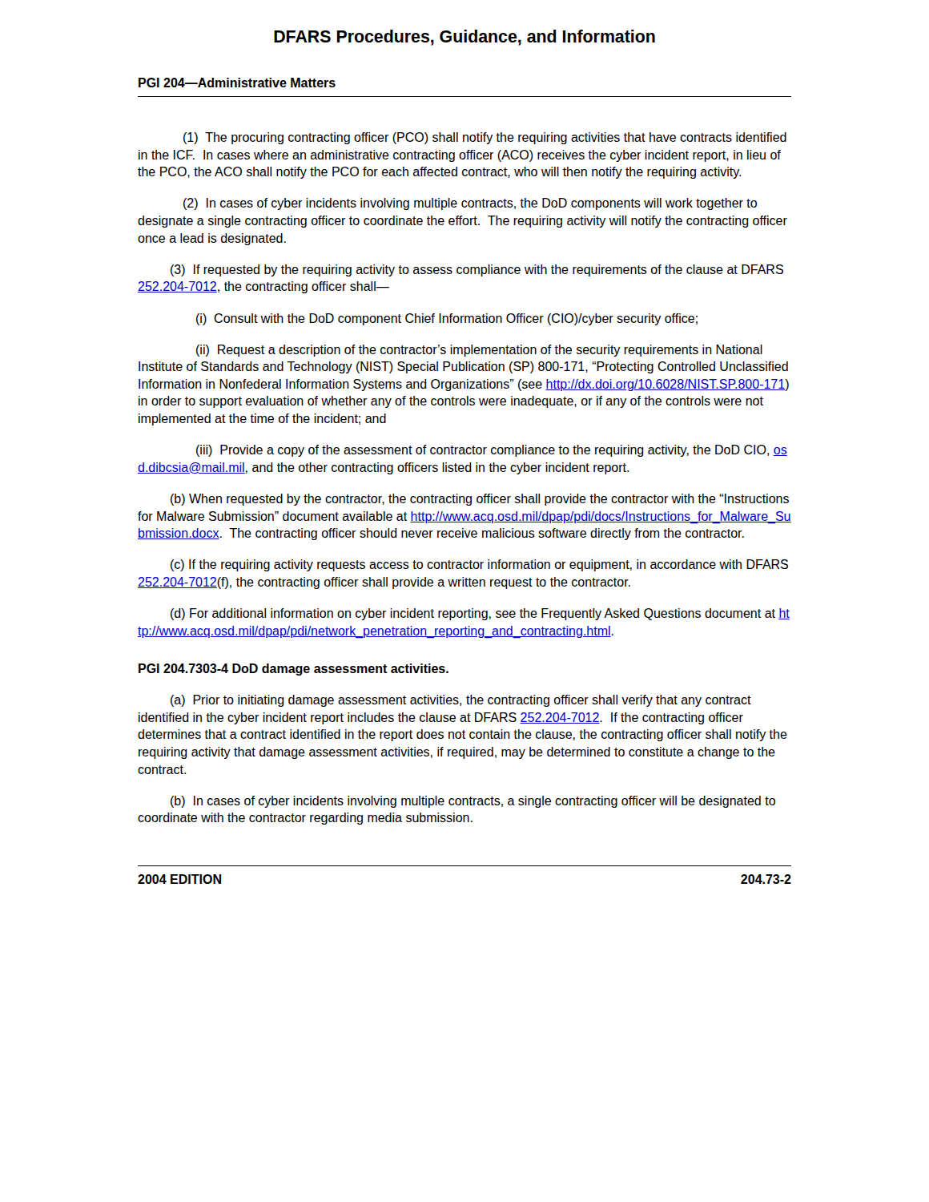DFARS Procedures, Guidance, and Information
PGI 204—Administrative Matters
(1) The procuring contracting officer (PCO) shall notify the requiring activities that have contracts identified in the ICF. In cases where an administrative contracting officer (ACO) receives the cyber incident report, in lieu of the PCO, the ACO shall notify the PCO for each affected contract, who will then notify the requiring activity.
(2) In cases of cyber incidents involving multiple contracts, the DoD components will work together to designate a single contracting officer to coordinate the effort. The requiring activity will notify the contracting officer once a lead is designated.
(3) If requested by the requiring activity to assess compliance with the requirements of the clause at DFARS 252.204-7012, the contracting officer shall—
(i) Consult with the DoD component Chief Information Officer (CIO)/cyber security office;
(ii) Request a description of the contractor’s implementation of the security requirements in National Institute of Standards and Technology (NIST) Special Publication (SP) 800-171, “Protecting Controlled Unclassified Information in Nonfederal Information Systems and Organizations” (see http://dx.doi.org/10.6028/NIST.SP.800-171) in order to support evaluation of whether any of the controls were inadequate, or if any of the controls were not implemented at the time of the incident; and
(iii) Provide a copy of the assessment of contractor compliance to the requiring activity, the DoD CIO, osd.dibcsia@mail.mil, and the other contracting officers listed in the cyber incident report.
(b) When requested by the contractor, the contracting officer shall provide the contractor with the “Instructions for Malware Submission” document available at http://www.acq.osd.mil/dpap/pdi/docs/Instructions_for_Malware_Submission.docx. The contracting officer should never receive malicious software directly from the contractor.
(c) If the requiring activity requests access to contractor information or equipment, in accordance with DFARS 252.204-7012(f), the contracting officer shall provide a written request to the contractor.
(d) For additional information on cyber incident reporting, see the Frequently Asked Questions document at http://www.acq.osd.mil/dpap/pdi/network_penetration_reporting_and_contracting.html.
PGI 204.7303-4 DoD damage assessment activities.
(a) Prior to initiating damage assessment activities, the contracting officer shall verify that any contract identified in the cyber incident report includes the clause at DFARS 252.204-7012. If the contracting officer determines that a contract identified in the report does not contain the clause, the contracting officer shall notify the requiring activity that damage assessment activities, if required, may be determined to constitute a change to the contract.
(b) In cases of cyber incidents involving multiple contracts, a single contracting officer will be designated to coordinate with the contractor regarding media submission.
2004 EDITION 204.73-2